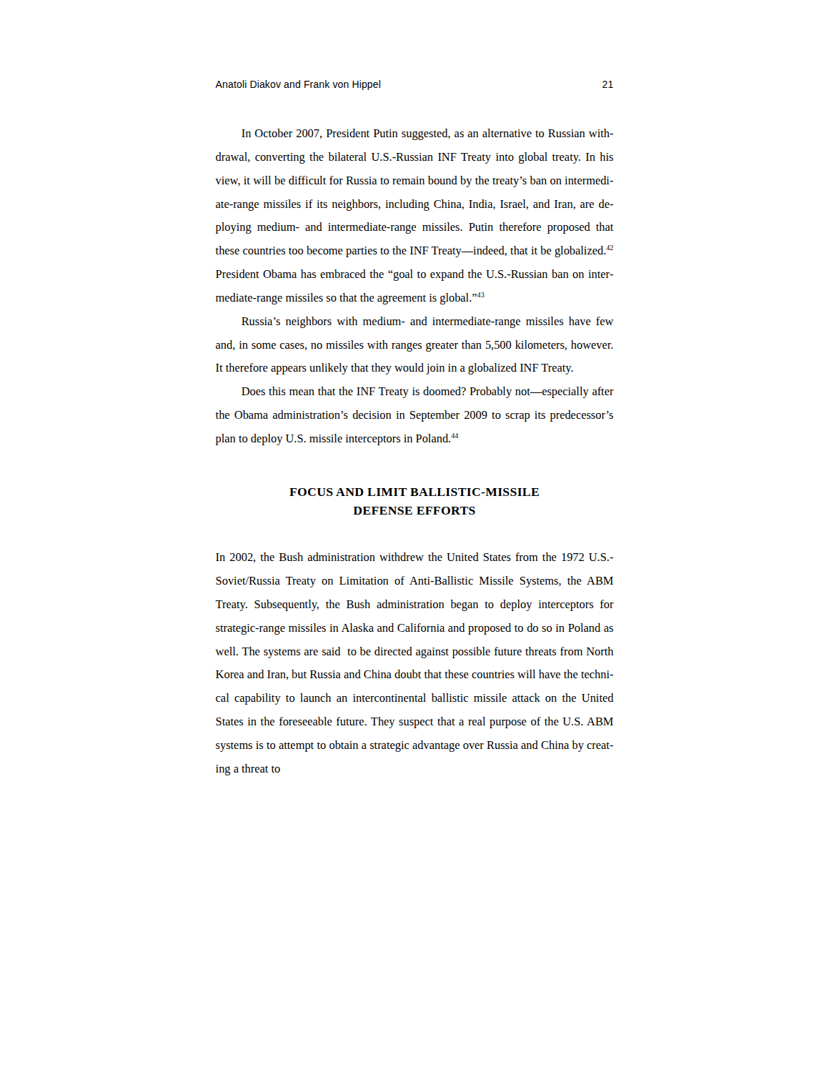Anatoli Diakov and Frank von Hippel 21
In October 2007, President Putin suggested, as an alternative to Russian withdrawal, converting the bilateral U.S.-Russian INF Treaty into global treaty. In his view, it will be difficult for Russia to remain bound by the treaty’s ban on intermediate-range missiles if its neighbors, including China, India, Israel, and Iran, are deploying medium- and intermediate-range missiles. Putin therefore proposed that these countries too become parties to the INF Treaty—indeed, that it be globalized.42 President Obama has embraced the “goal to expand the U.S.-Russian ban on intermediate-range missiles so that the agreement is global.”43
Russia’s neighbors with medium- and intermediate-range missiles have few and, in some cases, no missiles with ranges greater than 5,500 kilometers, however. It therefore appears unlikely that they would join in a globalized INF Treaty.
Does this mean that the INF Treaty is doomed? Probably not—especially after the Obama administration’s decision in September 2009 to scrap its predecessor’s plan to deploy U.S. missile interceptors in Poland.44
Focus and Limit Ballistic-Missile Defense Efforts
In 2002, the Bush administration withdrew the United States from the 1972 U.S.-Soviet/Russia Treaty on Limitation of Anti-Ballistic Missile Systems, the ABM Treaty. Subsequently, the Bush administration began to deploy interceptors for strategic-range missiles in Alaska and California and proposed to do so in Poland as well. The systems are said to be directed against possible future threats from North Korea and Iran, but Russia and China doubt that these countries will have the technical capability to launch an intercontinental ballistic missile attack on the United States in the foreseeable future. They suspect that a real purpose of the U.S. ABM systems is to attempt to obtain a strategic advantage over Russia and China by creating a threat to